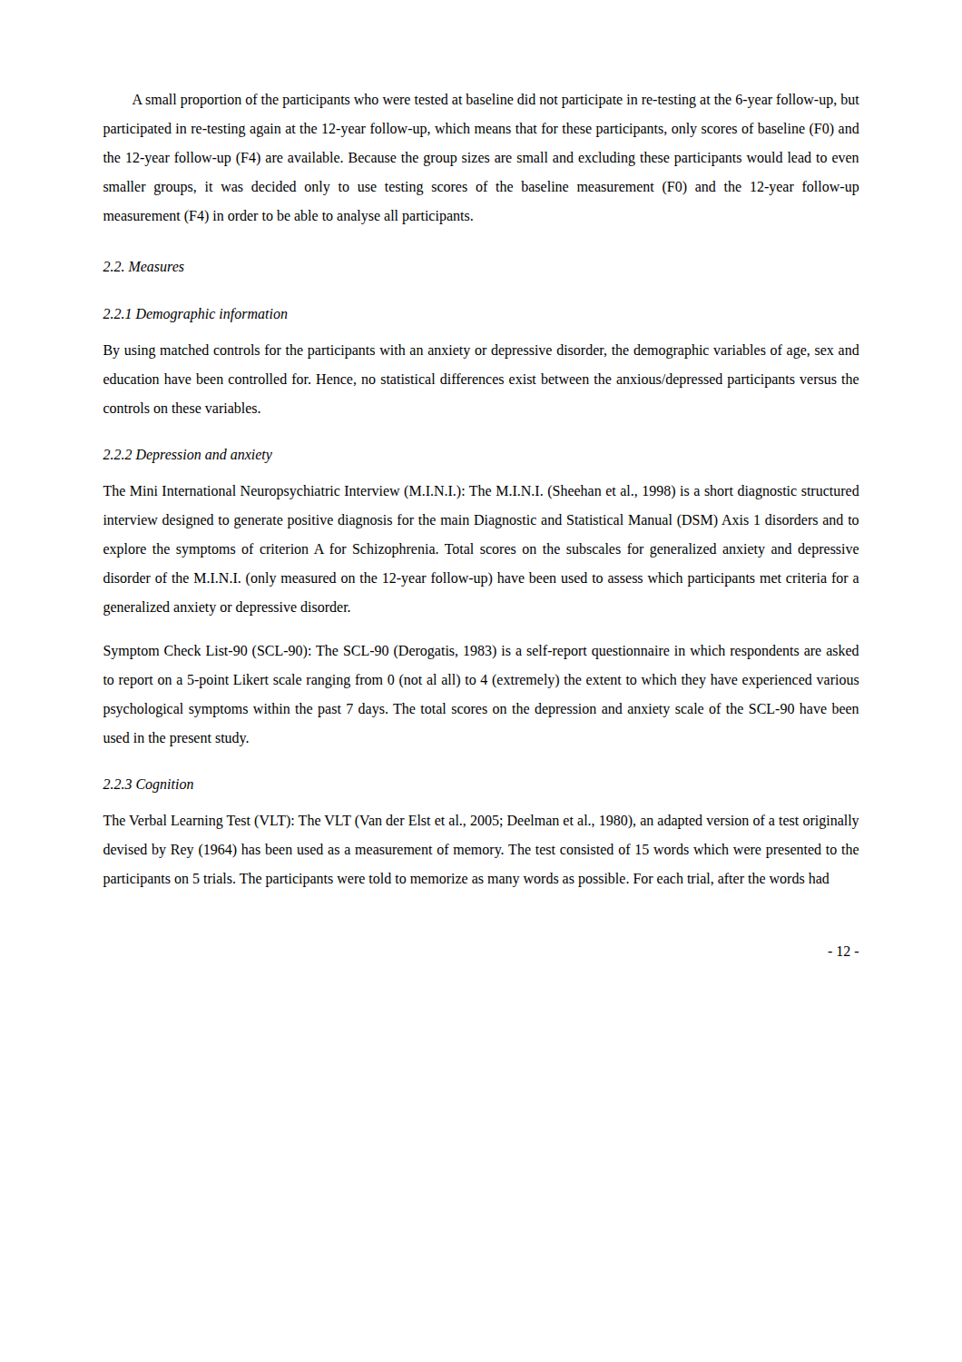A small proportion of the participants who were tested at baseline did not participate in re-testing at the 6-year follow-up, but participated in re-testing again at the 12-year follow-up, which means that for these participants, only scores of baseline (F0) and the 12-year follow-up (F4) are available. Because the group sizes are small and excluding these participants would lead to even smaller groups, it was decided only to use testing scores of the baseline measurement (F0) and the 12-year follow-up measurement (F4) in order to be able to analyse all participants.
2.2. Measures
2.2.1 Demographic information
By using matched controls for the participants with an anxiety or depressive disorder, the demographic variables of age, sex and education have been controlled for. Hence, no statistical differences exist between the anxious/depressed participants versus the controls on these variables.
2.2.2 Depression and anxiety
The Mini International Neuropsychiatric Interview (M.I.N.I.): The M.I.N.I. (Sheehan et al., 1998) is a short diagnostic structured interview designed to generate positive diagnosis for the main Diagnostic and Statistical Manual (DSM) Axis 1 disorders and to explore the symptoms of criterion A for Schizophrenia. Total scores on the subscales for generalized anxiety and depressive disorder of the M.I.N.I. (only measured on the 12-year follow-up) have been used to assess which participants met criteria for a generalized anxiety or depressive disorder.
Symptom Check List-90 (SCL-90): The SCL-90 (Derogatis, 1983) is a self-report questionnaire in which respondents are asked to report on a 5-point Likert scale ranging from 0 (not al all) to 4 (extremely) the extent to which they have experienced various psychological symptoms within the past 7 days. The total scores on the depression and anxiety scale of the SCL-90 have been used in the present study.
2.2.3 Cognition
The Verbal Learning Test (VLT): The VLT (Van der Elst et al., 2005; Deelman et al., 1980), an adapted version of a test originally devised by Rey (1964) has been used as a measurement of memory. The test consisted of 15 words which were presented to the participants on 5 trials. The participants were told to memorize as many words as possible. For each trial, after the words had
- 12 -